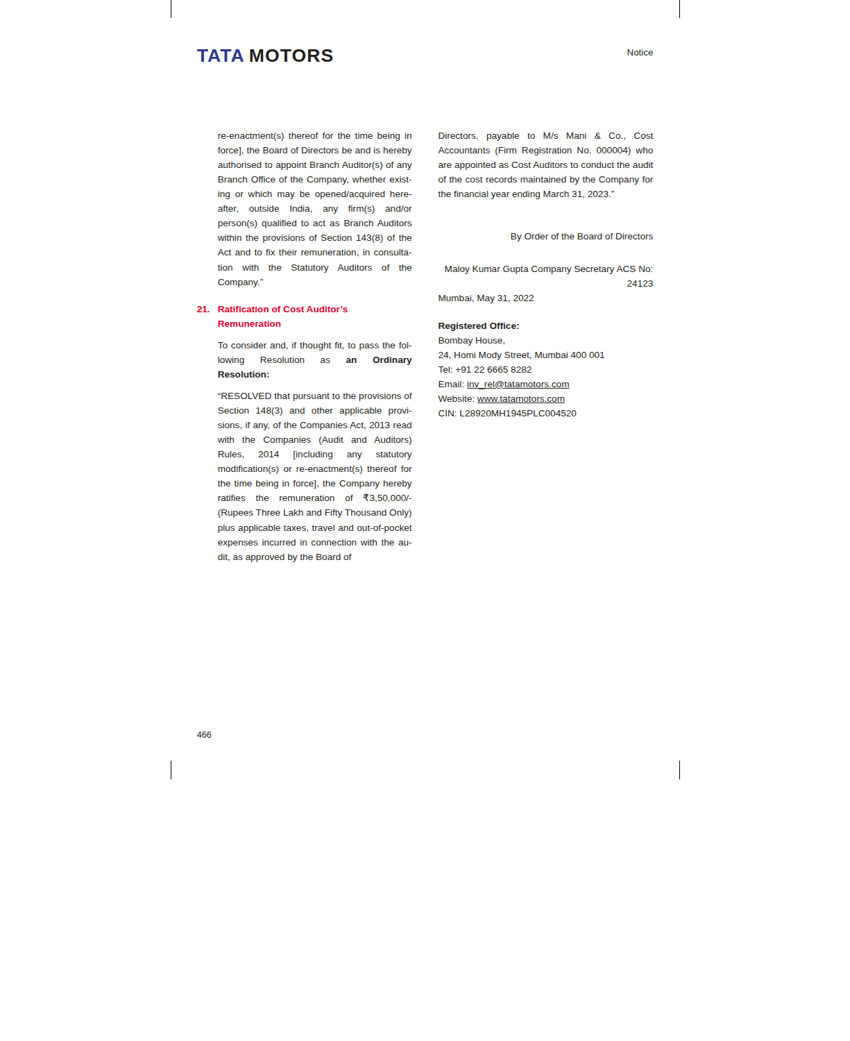TATA MOTORS
Notice
re-enactment(s) thereof for the time being in force], the Board of Directors be and is hereby authorised to appoint Branch Auditor(s) of any Branch Office of the Company, whether existing or which may be opened/acquired hereafter, outside India, any firm(s) and/or person(s) qualified to act as Branch Auditors within the provisions of Section 143(8) of the Act and to fix their remuneration, in consultation with the Statutory Auditors of the Company.”
21. Ratification of Cost Auditor’s Remuneration
To consider and, if thought fit, to pass the following Resolution as an Ordinary Resolution:
“RESOLVED that pursuant to the provisions of Section 148(3) and other applicable provisions, if any, of the Companies Act, 2013 read with the Companies (Audit and Auditors) Rules, 2014 [including any statutory modification(s) or re-enactment(s) thereof for the time being in force], the Company hereby ratifies the remuneration of ₹3,50,000/- (Rupees Three Lakh and Fifty Thousand Only) plus applicable taxes, travel and out-of-pocket expenses incurred in connection with the audit, as approved by the Board of
Directors, payable to M/s Mani & Co., Cost Accountants (Firm Registration No. 000004) who are appointed as Cost Auditors to conduct the audit of the cost records maintained by the Company for the financial year ending March 31, 2023.”
By Order of the Board of Directors
Maloy Kumar Gupta Company Secretary ACS No: 24123
Mumbai, May 31, 2022
Registered Office:
Bombay House,
24, Homi Mody Street, Mumbai 400 001
Tel: +91 22 6665 8282
Email: inv_rel@tatamotors.com
Website: www.tatamotors.com
CIN: L28920MH1945PLC004520
466